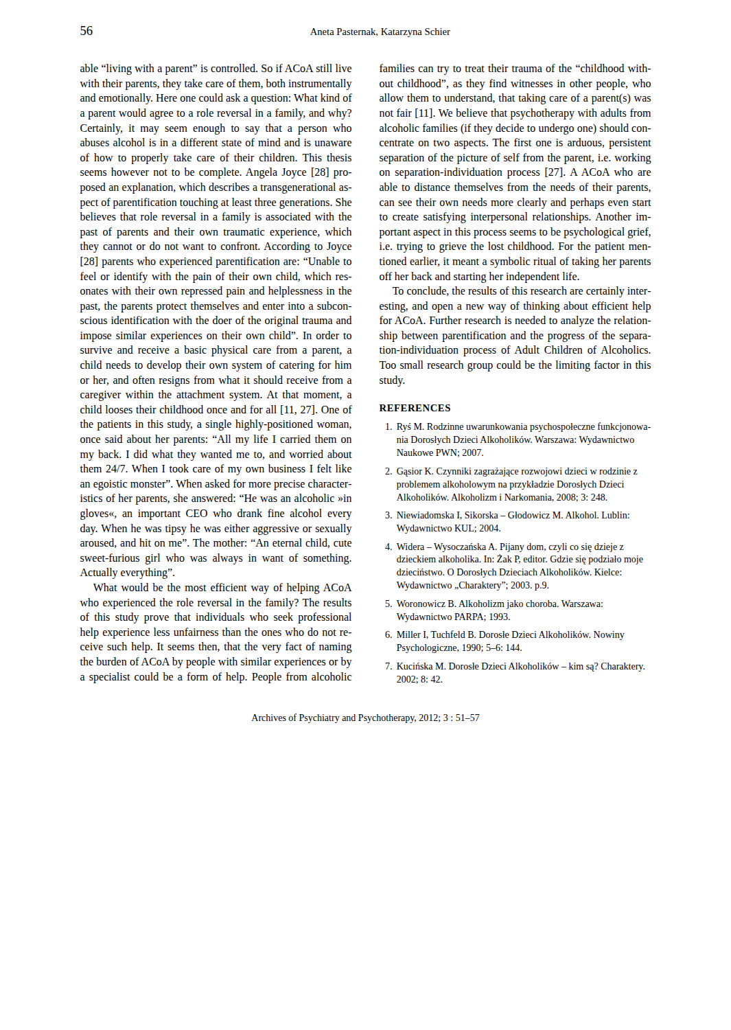56
Aneta Pasternak, Katarzyna Schier
able “living with a parent” is controlled. So if ACoA still live with their parents, they take care of them, both instrumentally and emotionally. Here one could ask a question: What kind of a parent would agree to a role reversal in a family, and why? Certainly, it may seem enough to say that a person who abuses alcohol is in a different state of mind and is unaware of how to properly take care of their children. This thesis seems however not to be complete. Angela Joyce [28] proposed an explanation, which describes a transgenerational aspect of parentification touching at least three generations. She believes that role reversal in a family is associated with the past of parents and their own traumatic experience, which they cannot or do not want to confront. According to Joyce [28] parents who experienced parentification are: “Unable to feel or identify with the pain of their own child, which resonates with their own repressed pain and helplessness in the past, the parents protect themselves and enter into a subconscious identification with the doer of the original trauma and impose similar experiences on their own child”. In order to survive and receive a basic physical care from a parent, a child needs to develop their own system of catering for him or her, and often resigns from what it should receive from a caregiver within the attachment system. At that moment, a child looses their childhood once and for all [11, 27]. One of the patients in this study, a single highly-positioned woman, once said about her parents: “All my life I carried them on my back. I did what they wanted me to, and worried about them 24/7. When I took care of my own business I felt like an egoistic monster”. When asked for more precise characteristics of her parents, she answered: “He was an alcoholic »in gloves«, an important CEO who drank fine alcohol every day. When he was tipsy he was either aggressive or sexually aroused, and hit on me”. The mother: “An eternal child, cute sweet-furious girl who was always in want of something. Actually everything”.
What would be the most efficient way of helping ACoA who experienced the role reversal in the family? The results of this study prove that individuals who seek professional help experience less unfairness than the ones who do not receive such help. It seems then, that the very fact of naming the burden of ACoA by people with similar experiences or by a specialist could be a form of help. People from alcoholic families can try to treat their trauma of the “childhood without childhood”, as they find witnesses in other people, who allow them to understand, that taking care of a parent(s) was not fair [11]. We believe that psychotherapy with adults from alcoholic families (if they decide to undergo one) should concentrate on two aspects. The first one is arduous, persistent separation of the picture of self from the parent, i.e. working on separation-individuation process [27]. A ACoA who are able to distance themselves from the needs of their parents, can see their own needs more clearly and perhaps even start to create satisfying interpersonal relationships. Another important aspect in this process seems to be psychological grief, i.e. trying to grieve the lost childhood. For the patient mentioned earlier, it meant a symbolic ritual of taking her parents off her back and starting her independent life.
To conclude, the results of this research are certainly interesting, and open a new way of thinking about efficient help for ACoA. Further research is needed to analyze the relationship between parentification and the progress of the separation-individuation process of Adult Children of Alcoholics. Too small research group could be the limiting factor in this study.
REFERENCES
Ryś M. Rodzinne uwarunkowania psychospołeczne funkcjonowania Dorosłych Dzieci Alkoholików. Warszawa: Wydawnictwo Naukowe PWN; 2007.
Gąsior K. Czynniki zagrażające rozwojowi dzieci w rodzinie z problemem alkoholowym na przykładzie Dorosłych Dzieci Alkoholików. Alkoholizm i Narkomania, 2008; 3: 248.
Niewiadomska I, Sikorska – Głodowicz M. Alkohol. Lublin: Wydawnictwo KUL; 2004.
Widera – Wysoczańska A. Pijany dom, czyli co się dzieje z dzieckiem alkoholika. In: Żak P, editor. Gdzie się podziało moje dzieciństwo. O Dorosłych Dzieciach Alkoholików. Kielce: Wydawnictwo „Charaktery”; 2003. p.9.
Woronowicz B. Alkoholizm jako choroba. Warszawa: Wydawnictwo PARPA; 1993.
Miller I, Tuchfeld B. Dorosłe Dzieci Alkoholików. Nowiny Psychologiczne, 1990; 5–6: 144.
Kucińska M. Dorosłe Dzieci Alkoholików – kim są? Charaktery. 2002; 8: 42.
Archives of Psychiatry and Psychotherapy, 2012; 3 : 51–57